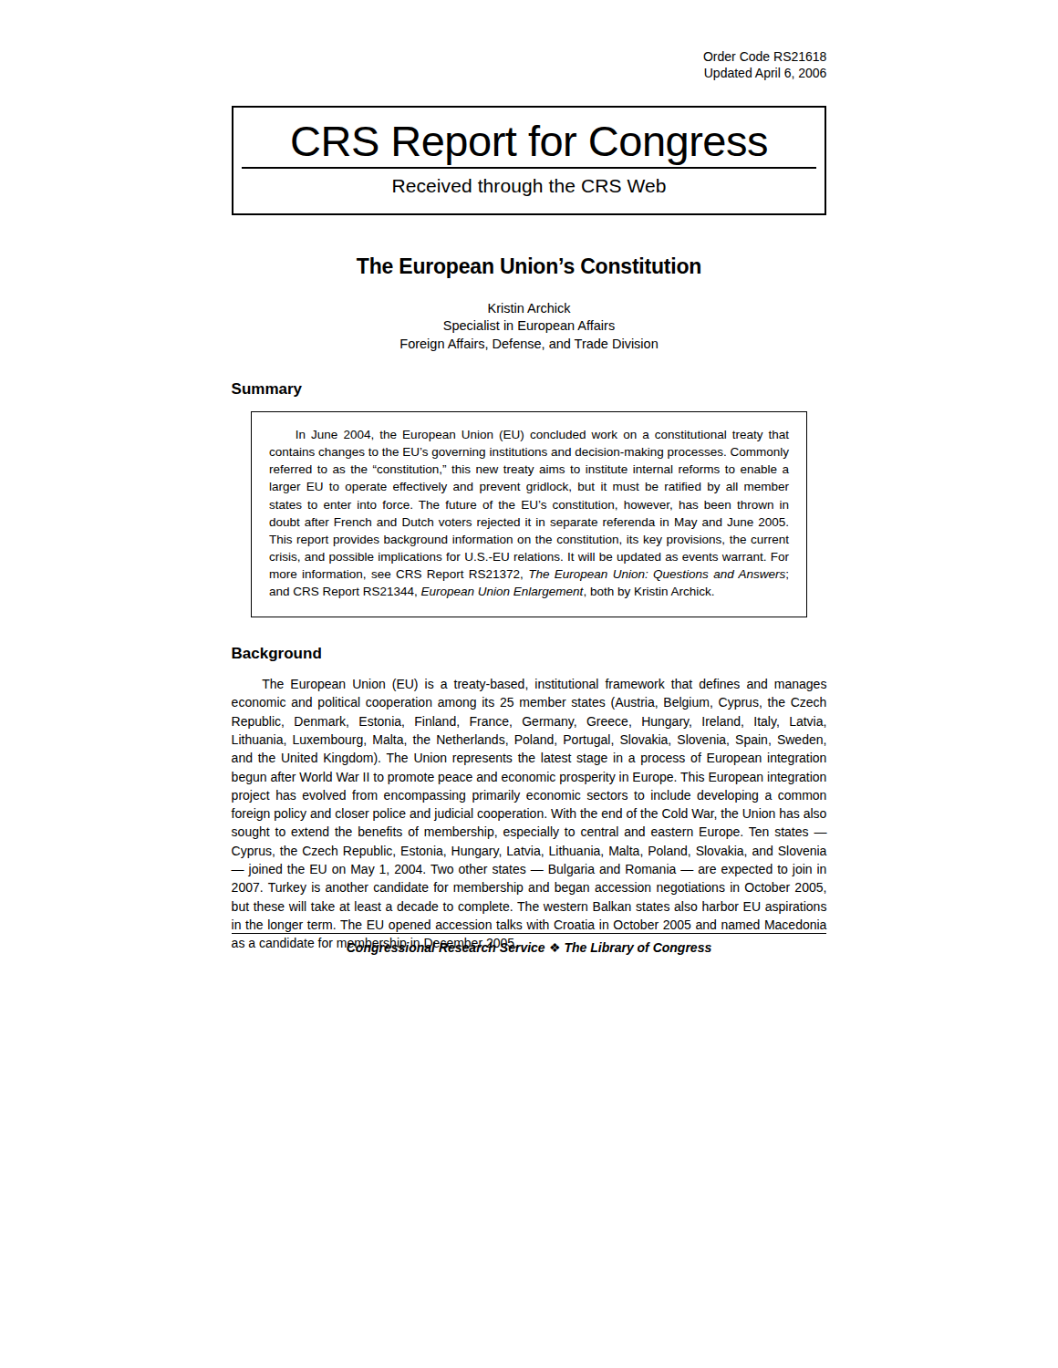Order Code RS21618
Updated April 6, 2006
CRS Report for Congress
Received through the CRS Web
The European Union’s Constitution
Kristin Archick
Specialist in European Affairs
Foreign Affairs, Defense, and Trade Division
Summary
In June 2004, the European Union (EU) concluded work on a constitutional treaty that contains changes to the EU’s governing institutions and decision-making processes. Commonly referred to as the “constitution,” this new treaty aims to institute internal reforms to enable a larger EU to operate effectively and prevent gridlock, but it must be ratified by all member states to enter into force. The future of the EU’s constitution, however, has been thrown in doubt after French and Dutch voters rejected it in separate referenda in May and June 2005. This report provides background information on the constitution, its key provisions, the current crisis, and possible implications for U.S.-EU relations. It will be updated as events warrant. For more information, see CRS Report RS21372, The European Union: Questions and Answers; and CRS Report RS21344, European Union Enlargement, both by Kristin Archick.
Background
The European Union (EU) is a treaty-based, institutional framework that defines and manages economic and political cooperation among its 25 member states (Austria, Belgium, Cyprus, the Czech Republic, Denmark, Estonia, Finland, France, Germany, Greece, Hungary, Ireland, Italy, Latvia, Lithuania, Luxembourg, Malta, the Netherlands, Poland, Portugal, Slovakia, Slovenia, Spain, Sweden, and the United Kingdom). The Union represents the latest stage in a process of European integration begun after World War II to promote peace and economic prosperity in Europe. This European integration project has evolved from encompassing primarily economic sectors to include developing a common foreign policy and closer police and judicial cooperation. With the end of the Cold War, the Union has also sought to extend the benefits of membership, especially to central and eastern Europe. Ten states — Cyprus, the Czech Republic, Estonia, Hungary, Latvia, Lithuania, Malta, Poland, Slovakia, and Slovenia — joined the EU on May 1, 2004. Two other states — Bulgaria and Romania — are expected to join in 2007. Turkey is another candidate for membership and began accession negotiations in October 2005, but these will take at least a decade to complete. The western Balkan states also harbor EU aspirations in the longer term. The EU opened accession talks with Croatia in October 2005 and named Macedonia as a candidate for membership in December 2005.
Congressional Research Service ❖ The Library of Congress